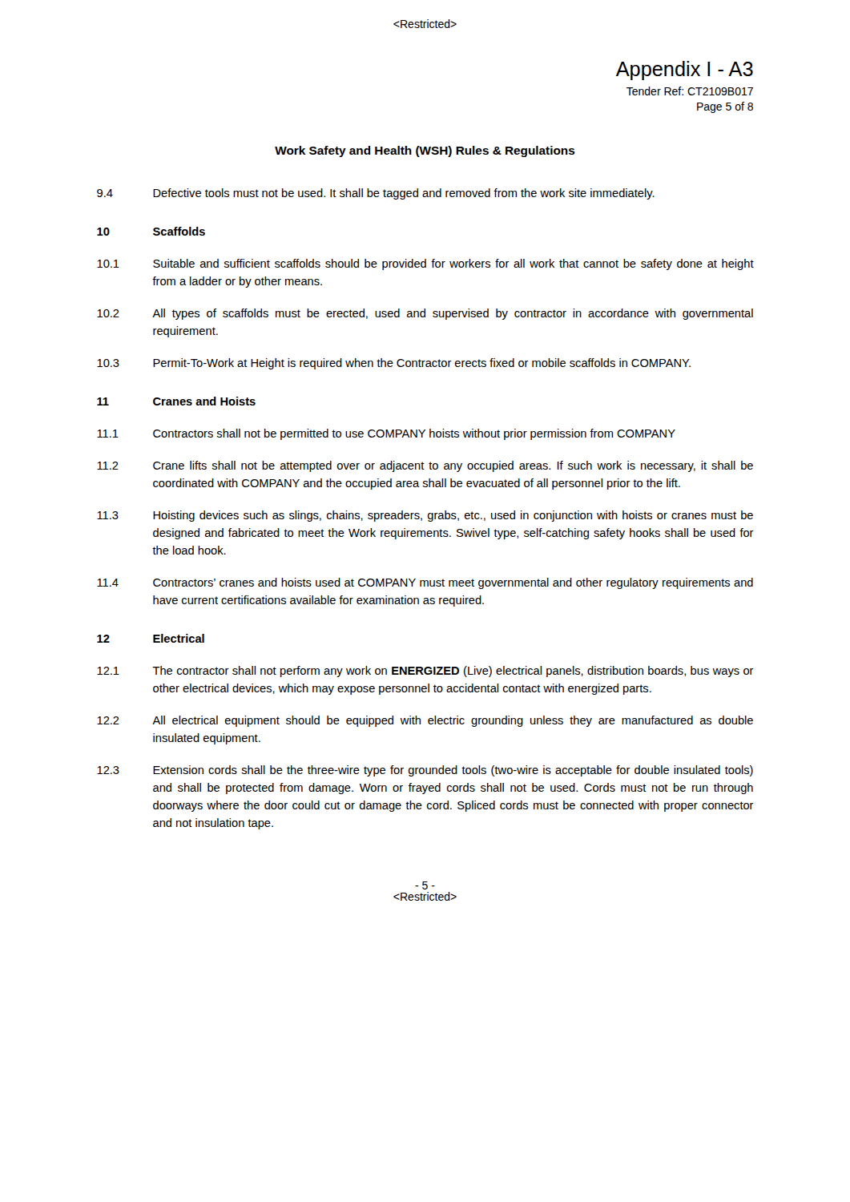<Restricted>
Appendix I - A3 Tender Ref: CT2109B017 Page 5 of 8
Work Safety and Health (WSH) Rules & Regulations
9.4
Defective tools must not be used. It shall be tagged and removed from the work site immediately.
10
Scaffolds
10.1
Suitable and sufficient scaffolds should be provided for workers for all work that cannot be safety done at height from a ladder or by other means.
10.2
All types of scaffolds must be erected, used and supervised by contractor in accordance with governmental requirement.
10.3
Permit-To-Work at Height is required when the Contractor erects fixed or mobile scaffolds in COMPANY.
11
Cranes and Hoists
11.1
Contractors shall not be permitted to use COMPANY hoists without prior permission from COMPANY
11.2
Crane lifts shall not be attempted over or adjacent to any occupied areas. If such work is necessary, it shall be coordinated with COMPANY and the occupied area shall be evacuated of all personnel prior to the lift.
11.3
Hoisting devices such as slings, chains, spreaders, grabs, etc., used in conjunction with hoists or cranes must be designed and fabricated to meet the Work requirements. Swivel type, self-catching safety hooks shall be used for the load hook.
11.4
Contractors’ cranes and hoists used at COMPANY must meet governmental and other regulatory requirements and have current certifications available for examination as required.
12
Electrical
12.1
The contractor shall not perform any work on ENERGIZED (Live) electrical panels, distribution boards, bus ways or other electrical devices, which may expose personnel to accidental contact with energized parts.
12.2
All electrical equipment should be equipped with electric grounding unless they are manufactured as double insulated equipment.
12.3
Extension cords shall be the three-wire type for grounded tools (two-wire is acceptable for double insulated tools) and shall be protected from damage. Worn or frayed cords shall not be used. Cords must not be run through doorways where the door could cut or damage the cord. Spliced cords must be connected with proper connector and not insulation tape.
- 5 - <Restricted>